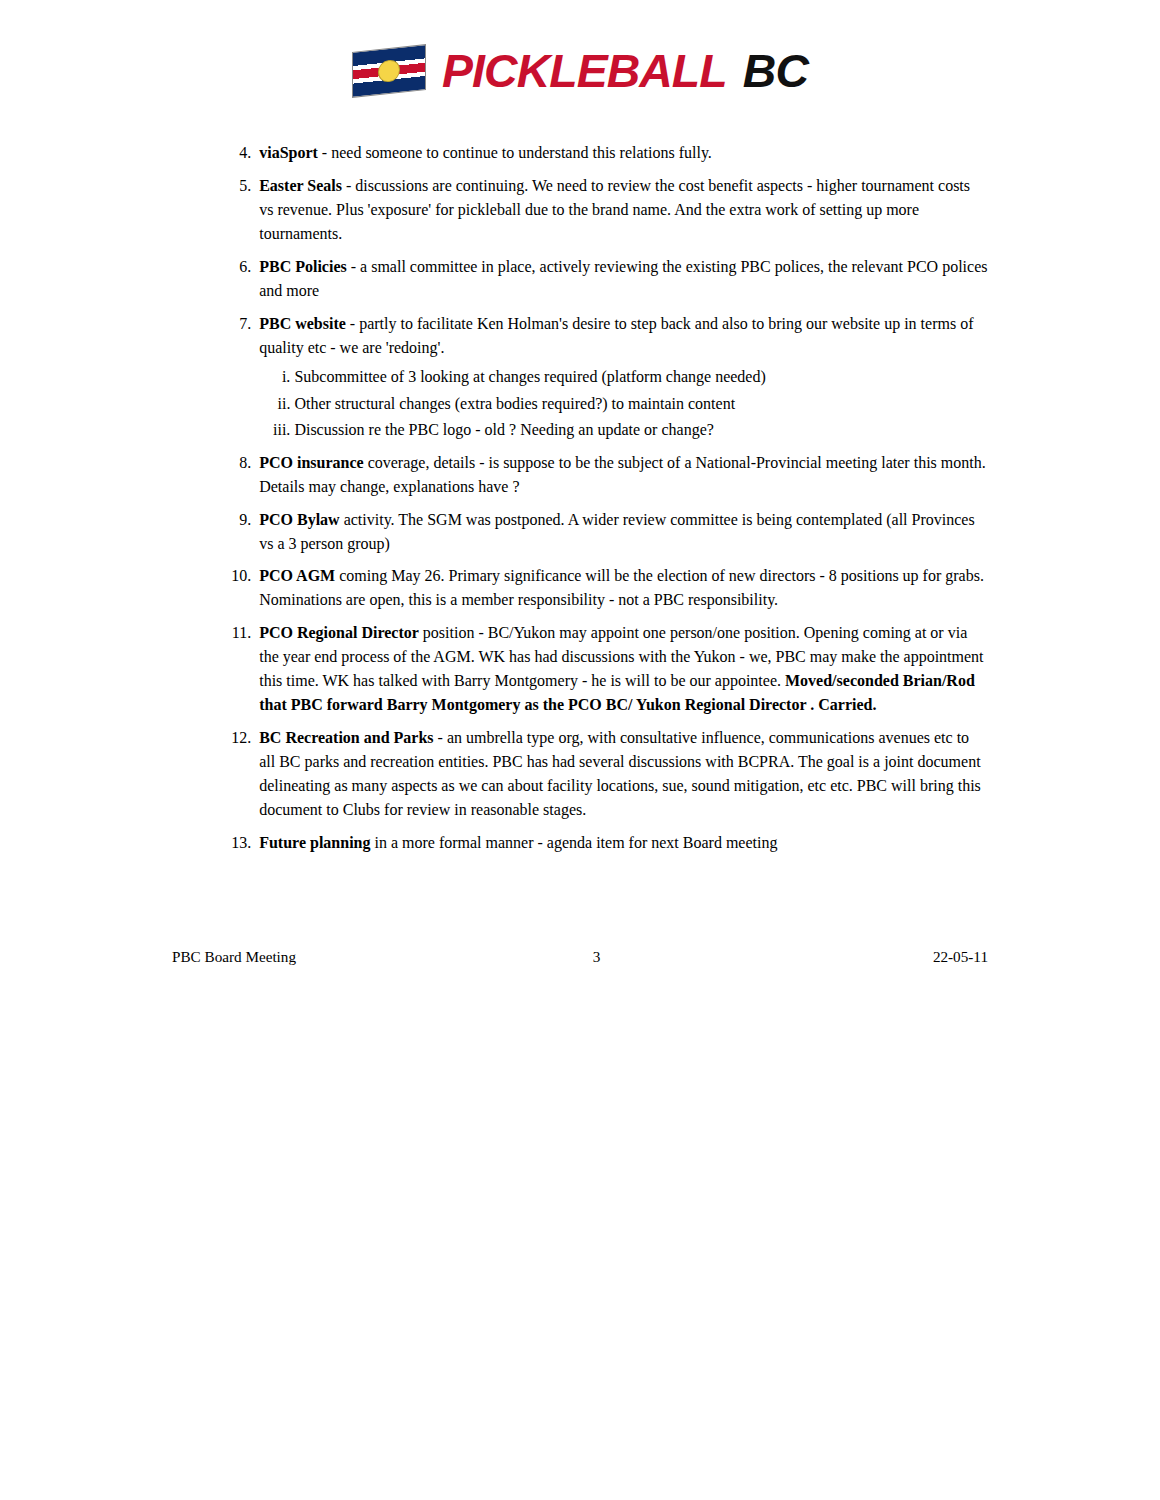PICKLEBALL BC
viaSport - need someone to continue to understand this relations fully.
Easter Seals - discussions are continuing. We need to review the cost benefit aspects - higher tournament costs vs revenue. Plus 'exposure' for pickleball due to the brand name. And the extra work of setting up more tournaments.
PBC Policies - a small committee in place, actively reviewing the existing PBC polices, the relevant PCO polices and more
PBC website - partly to facilitate Ken Holman's desire to step back and also to bring our website up in terms of quality etc - we are 'redoing'.
Subcommittee of 3 looking at changes required (platform change needed)
Other structural changes (extra bodies required?) to maintain content
Discussion re the PBC logo - old ? Needing an update or change?
PCO insurance coverage, details - is suppose to be the subject of a National-Provincial meeting later this month. Details may change, explanations have ?
PCO Bylaw activity. The SGM was postponed. A wider review committee is being contemplated (all Provinces vs a 3 person group)
PCO AGM coming May 26. Primary significance will be the election of new directors - 8 positions up for grabs. Nominations are open, this is a member responsibility - not a PBC responsibility.
PCO Regional Director position - BC/Yukon may appoint one person/one position. Opening coming at or via the year end process of the AGM. WK has had discussions with the Yukon - we, PBC may make the appointment this time. WK has talked with Barry Montgomery - he is will to be our appointee. Moved/seconded Brian/Rod that PBC forward Barry Montgomery as the PCO BC/ Yukon Regional Director . Carried.
BC Recreation and Parks - an umbrella type org, with consultative influence, communications avenues etc to all BC parks and recreation entities. PBC has had several discussions with BCPRA. The goal is a joint document delineating as many aspects as we can about facility locations, sue, sound mitigation, etc etc. PBC will bring this document to Clubs for review in reasonable stages.
Future planning in a more formal manner - agenda item for next Board meeting
PBC Board Meeting
3
22-05-11